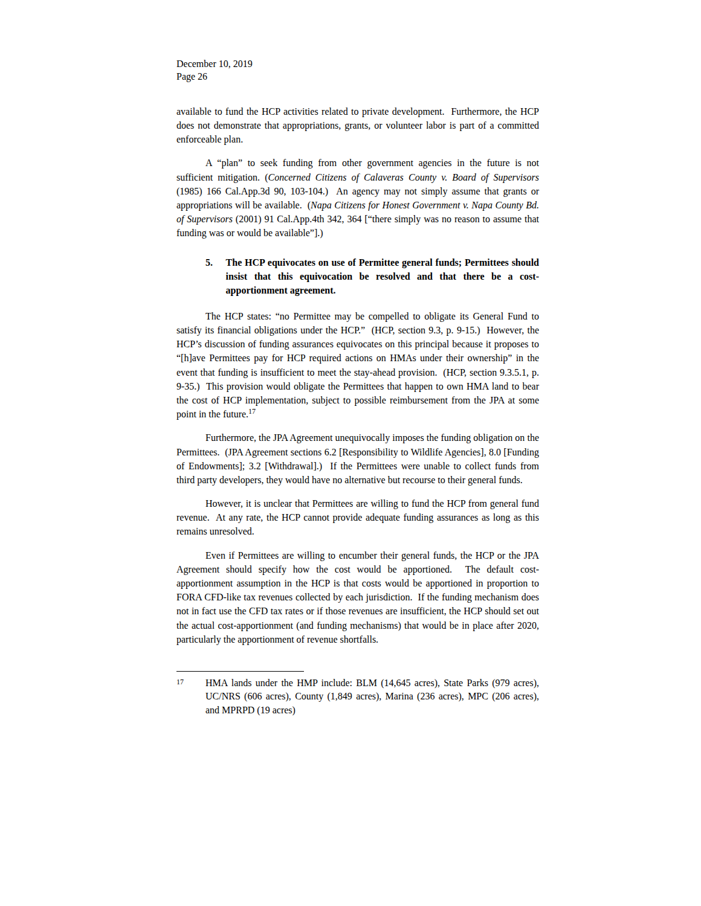December 10, 2019
Page 26
available to fund the HCP activities related to private development. Furthermore, the HCP does not demonstrate that appropriations, grants, or volunteer labor is part of a committed enforceable plan.
A “plan” to seek funding from other government agencies in the future is not sufficient mitigation. (Concerned Citizens of Calaveras County v. Board of Supervisors (1985) 166 Cal.App.3d 90, 103-104.) An agency may not simply assume that grants or appropriations will be available. (Napa Citizens for Honest Government v. Napa County Bd. of Supervisors (2001) 91 Cal.App.4th 342, 364 [“there simply was no reason to assume that funding was or would be available”].)
5.
The HCP equivocates on use of Permittee general funds; Permittees should insist that this equivocation be resolved and that there be a cost-apportionment agreement.
The HCP states: “no Permittee may be compelled to obligate its General Fund to satisfy its financial obligations under the HCP.” (HCP, section 9.3, p. 9-15.) However, the HCP’s discussion of funding assurances equivocates on this principal because it proposes to “[h]ave Permittees pay for HCP required actions on HMAs under their ownership” in the event that funding is insufficient to meet the stay-ahead provision. (HCP, section 9.3.5.1, p. 9-35.) This provision would obligate the Permittees that happen to own HMA land to bear the cost of HCP implementation, subject to possible reimbursement from the JPA at some point in the future.17
Furthermore, the JPA Agreement unequivocally imposes the funding obligation on the Permittees. (JPA Agreement sections 6.2 [Responsibility to Wildlife Agencies], 8.0 [Funding of Endowments]; 3.2 [Withdrawal].) If the Permittees were unable to collect funds from third party developers, they would have no alternative but recourse to their general funds.
However, it is unclear that Permittees are willing to fund the HCP from general fund revenue. At any rate, the HCP cannot provide adequate funding assurances as long as this remains unresolved.
Even if Permittees are willing to encumber their general funds, the HCP or the JPA Agreement should specify how the cost would be apportioned. The default cost-apportionment assumption in the HCP is that costs would be apportioned in proportion to FORA CFD-like tax revenues collected by each jurisdiction. If the funding mechanism does not in fact use the CFD tax rates or if those revenues are insufficient, the HCP should set out the actual cost-apportionment (and funding mechanisms) that would be in place after 2020, particularly the apportionment of revenue shortfalls.
17
HMA lands under the HMP include: BLM (14,645 acres), State Parks (979 acres), UC/NRS (606 acres), County (1,849 acres), Marina (236 acres), MPC (206 acres), and MPRPD (19 acres)